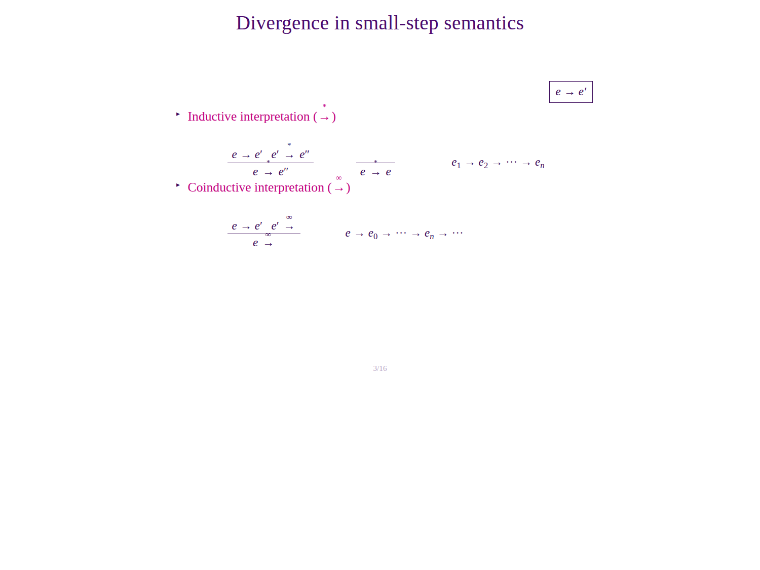Divergence in small-step semantics
e → e′
Inductive interpretation (*→)
e → e′ e′ *→ e″ e *→ e″ e *→ e e1 → e2 → ··· → en
Coinductive interpretation (∞→)
e → e′ e′ ∞→ e ∞→ e → e0 → ··· → en → ···
3/16